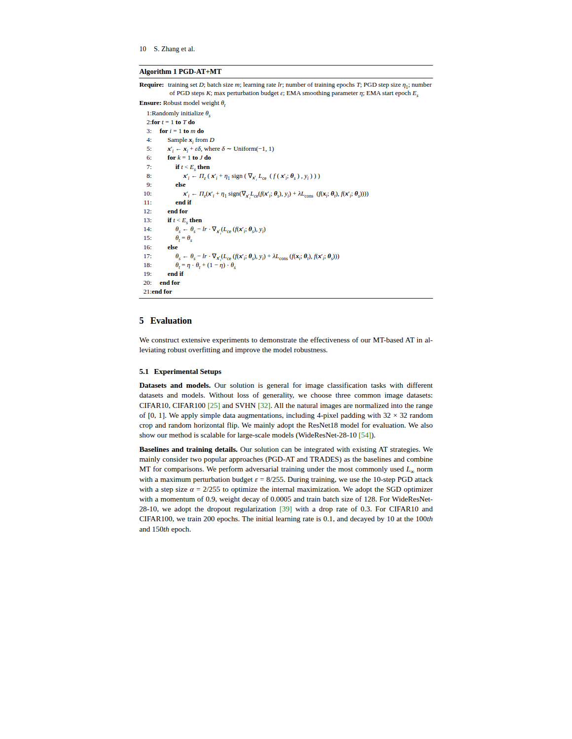10 S. Zhang et al.
Algorithm 1 PGD-AT+MT
Require: training set D; batch size m; learning rate lr; number of training epochs T; PGD step size η1; number of PGD steps K; max perturbation budget ε; EMA smoothing parameter η; EMA start epoch Es
Ensure: Robust model weight θt
| 1: | Randomly initialize θ s |
| 2: | for t = 1 to T do |
| 3: | for i = 1 to m do |
| 4: | Sample x i from D |
| 5: | x ′ i ← x i + εδ , where δ ∼ Uniform(−1, 1) |
| 6: | for k = 1 to J do |
| 7: | if t < E s then |
| 8: | x ′ i ← Π ε ( x ′ i + η 1 sign ( ∇ x ′ i L ce ( f ( x ′ i ; θ s ) , y i ) ) ) |
| 9: | else |
| 10: | x ′ i ← Π ε ( x ′ i + η 1 sign(∇ x ′ i L ce ( f ( x ′ i ; θ s ), y i ) + λL cons ( f ( x i ; θ t ), f ( x ′ i ; θ s )))) |
| 11: | end if |
| 12: | end for |
| 13: | if t < E s then |
| 14: | θ s ← θ s − lr · ∇ x ′ i ( L ce ( f ( x ′ i ; θ s ), y i ) |
| 15: | θ t = θ s |
| 16: | else |
| 17: | θ s ← θ s − lr · ∇ x ′ i ( L ce ( f ( x ′ i ; θ s ), y i ) + λL cons ( f ( x i ; θ t ), f ( x ′ i ; θ s ))) |
| 18: | θ t = η · θ t + (1 − η ) · θ s |
| 19: | end if |
| 20: | end for |
| 21: | end for |
5 Evaluation
We construct extensive experiments to demonstrate the effectiveness of our MT-based AT in alleviating robust overfitting and improve the model robustness.
5.1 Experimental Setups
Datasets and models. Our solution is general for image classification tasks with different datasets and models. Without loss of generality, we choose three common image datasets: CIFAR10, CIFAR100 [25] and SVHN [32]. All the natural images are normalized into the range of [0, 1]. We apply simple data augmentations, including 4-pixel padding with 32 × 32 random crop and random horizontal flip. We mainly adopt the ResNet18 model for evaluation. We also show our method is scalable for large-scale models (WideResNet-28-10 [54]).
Baselines and training details. Our solution can be integrated with existing AT strategies. We mainly consider two popular approaches (PGD-AT and TRADES) as the baselines and combine MT for comparisons. We perform adversarial training under the most commonly used L∞ norm with a maximum perturbation budget ε = 8/255. During training, we use the 10-step PGD attack with a step size α = 2/255 to optimize the internal maximization. We adopt the SGD optimizer with a momentum of 0.9, weight decay of 0.0005 and train batch size of 128. For WideResNet-28-10, we adopt the dropout regularization [39] with a drop rate of 0.3. For CIFAR10 and CIFAR100, we train 200 epochs. The initial learning rate is 0.1, and decayed by 10 at the 100th and 150th epoch.